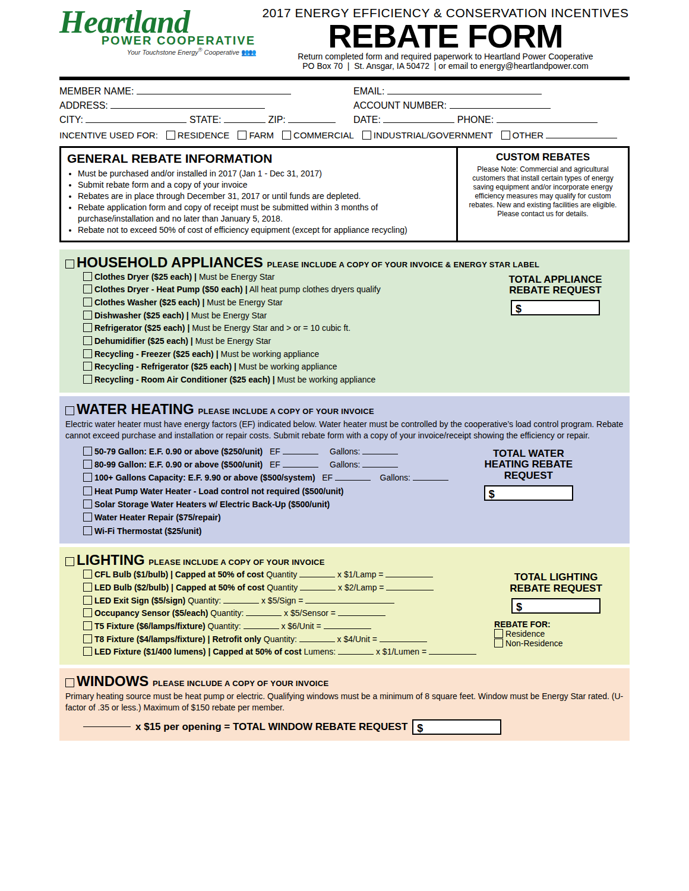Heartland
POWER COOPERATIVE
Your Touchstone Energy® Cooperative 👥👥
2017 ENERGY EFFICIENCY & CONSERVATION INCENTIVES
REBATE FORM
Return completed form and required paperwork to Heartland Power Cooperative
PO Box 70 | St. Ansgar, IA 50472 | or email to energy@heartlandpower.com
MEMBER NAME:
EMAIL:
ADDRESS:
ACCOUNT NUMBER:
CITY: STATE: ZIP:
DATE: PHONE:
INCENTIVE USED FOR: RESIDENCE FARM COMMERCIAL INDUSTRIAL/GOVERNMENT OTHER
GENERAL REBATE INFORMATION
Must be purchased and/or installed in 2017 (Jan 1 - Dec 31, 2017)
Submit rebate form and a copy of your invoice
Rebates are in place through December 31, 2017 or until funds are depleted.
Rebate application form and copy of receipt must be submitted within 3 months of purchase/installation and no later than January 5, 2018.
Rebate not to exceed 50% of cost of efficiency equipment (except for appliance recycling)
CUSTOM REBATES
Please Note: Commercial and agricultural customers that install certain types of energy saving equipment and/or incorporate energy efficiency measures may qualify for custom rebates. New and existing facilities are eligible. Please contact us for details.
HOUSEHOLD APPLIANCES PLEASE INCLUDE A COPY OF YOUR INVOICE & ENERGY STAR LABEL
Clothes Dryer ($25 each) | Must be Energy Star
Clothes Dryer - Heat Pump ($50 each) | All heat pump clothes dryers qualify
Clothes Washer ($25 each) | Must be Energy Star
Dishwasher ($25 each) | Must be Energy Star
Refrigerator ($25 each) | Must be Energy Star and > or = 10 cubic ft.
Dehumidifier ($25 each) | Must be Energy Star
Recycling - Freezer ($25 each) | Must be working appliance
Recycling - Refrigerator ($25 each) | Must be working appliance
Recycling - Room Air Conditioner ($25 each) | Must be working appliance
TOTAL APPLIANCE
REBATE REQUEST
$
WATER HEATING PLEASE INCLUDE A COPY OF YOUR INVOICE
Electric water heater must have energy factors (EF) indicated below. Water heater must be controlled by the cooperative’s load control program. Rebate cannot exceed purchase and installation or repair costs. Submit rebate form with a copy of your invoice/receipt showing the efficiency or repair.
50-79 Gallon: E.F. 0.90 or above ($250/unit) EF Gallons:
80-99 Gallon: E.F. 0.90 or above ($500/unit) EF Gallons:
100+ Gallons Capacity: E.F. 9.90 or above ($500/system) EF Gallons:
Heat Pump Water Heater - Load control not required ($500/unit)
Solar Storage Water Heaters w/ Electric Back-Up ($500/unit)
Water Heater Repair ($75/repair)
Wi-Fi Thermostat ($25/unit)
TOTAL WATER
HEATING REBATE
REQUEST
$
LIGHTING PLEASE INCLUDE A COPY OF YOUR INVOICE
CFL Bulb ($1/bulb) | Capped at 50% of cost Quantity x $1/Lamp =
LED Bulb ($2/bulb) | Capped at 50% of cost Quantity x $2/Lamp =
LED Exit Sign ($5/sign) Quantity: x $5/Sign =
Occupancy Sensor ($5/each) Quantity: x $5/Sensor =
T5 Fixture ($6/lamps/fixture) Quantity: x $6/Unit =
T8 Fixture ($4/lamps/fixture) | Retrofit only Quantity: x $4/Unit =
LED Fixture ($1/400 lumens) | Capped at 50% of cost Lumens: x $1/Lumen =
TOTAL LIGHTING
REBATE REQUEST
$
REBATE FOR:
Residence
Non-Residence
WINDOWS PLEASE INCLUDE A COPY OF YOUR INVOICE
Primary heating source must be heat pump or electric. Qualifying windows must be a minimum of 8 square feet. Window must be Energy Star rated. (U-factor of .35 or less.) Maximum of $150 rebate per member.
x $15 per opening = TOTAL WINDOW REBATE REQUEST
$